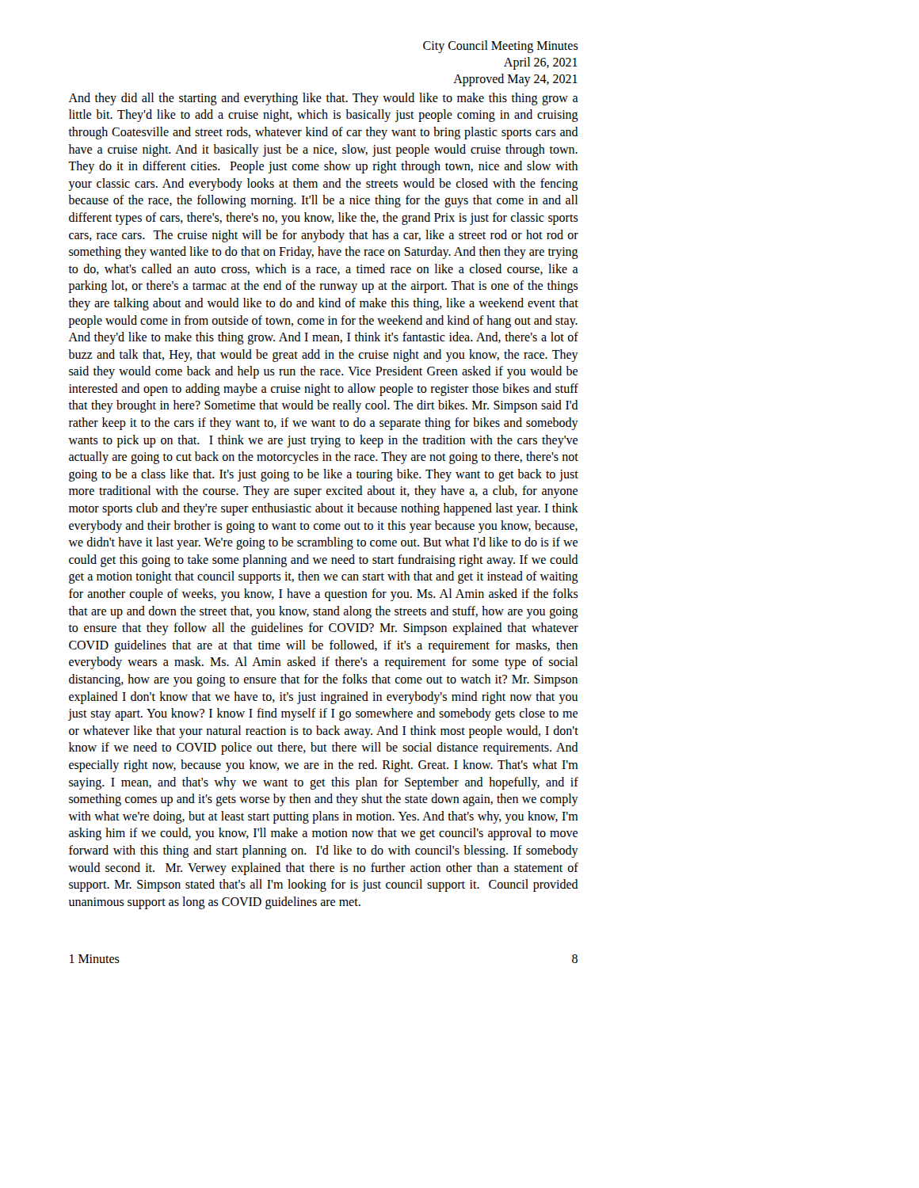City Council Meeting Minutes
April 26, 2021
Approved May 24, 2021
And they did all the starting and everything like that. They would like to make this thing grow a little bit. They'd like to add a cruise night, which is basically just people coming in and cruising through Coatesville and street rods, whatever kind of car they want to bring plastic sports cars and have a cruise night. And it basically just be a nice, slow, just people would cruise through town. They do it in different cities. People just come show up right through town, nice and slow with your classic cars. And everybody looks at them and the streets would be closed with the fencing because of the race, the following morning. It'll be a nice thing for the guys that come in and all different types of cars, there's, there's no, you know, like the, the grand Prix is just for classic sports cars, race cars. The cruise night will be for anybody that has a car, like a street rod or hot rod or something they wanted like to do that on Friday, have the race on Saturday. And then they are trying to do, what's called an auto cross, which is a race, a timed race on like a closed course, like a parking lot, or there's a tarmac at the end of the runway up at the airport. That is one of the things they are talking about and would like to do and kind of make this thing, like a weekend event that people would come in from outside of town, come in for the weekend and kind of hang out and stay. And they'd like to make this thing grow. And I mean, I think it's fantastic idea. And, there's a lot of buzz and talk that, Hey, that would be great add in the cruise night and you know, the race. They said they would come back and help us run the race. Vice President Green asked if you would be interested and open to adding maybe a cruise night to allow people to register those bikes and stuff that they brought in here? Sometime that would be really cool. The dirt bikes. Mr. Simpson said I'd rather keep it to the cars if they want to, if we want to do a separate thing for bikes and somebody wants to pick up on that. I think we are just trying to keep in the tradition with the cars they've actually are going to cut back on the motorcycles in the race. They are not going to there, there's not going to be a class like that. It's just going to be like a touring bike. They want to get back to just more traditional with the course. They are super excited about it, they have a, a club, for anyone motor sports club and they're super enthusiastic about it because nothing happened last year. I think everybody and their brother is going to want to come out to it this year because you know, because, we didn't have it last year. We're going to be scrambling to come out. But what I'd like to do is if we could get this going to take some planning and we need to start fundraising right away. If we could get a motion tonight that council supports it, then we can start with that and get it instead of waiting for another couple of weeks, you know, I have a question for you. Ms. Al Amin asked if the folks that are up and down the street that, you know, stand along the streets and stuff, how are you going to ensure that they follow all the guidelines for COVID? Mr. Simpson explained that whatever COVID guidelines that are at that time will be followed, if it's a requirement for masks, then everybody wears a mask. Ms. Al Amin asked if there's a requirement for some type of social distancing, how are you going to ensure that for the folks that come out to watch it? Mr. Simpson explained I don't know that we have to, it's just ingrained in everybody's mind right now that you just stay apart. You know? I know I find myself if I go somewhere and somebody gets close to me or whatever like that your natural reaction is to back away. And I think most people would, I don't know if we need to COVID police out there, but there will be social distance requirements. And especially right now, because you know, we are in the red. Right. Great. I know. That's what I'm saying. I mean, and that's why we want to get this plan for September and hopefully, and if something comes up and it's gets worse by then and they shut the state down again, then we comply with what we're doing, but at least start putting plans in motion. Yes. And that's why, you know, I'm asking him if we could, you know, I'll make a motion now that we get council's approval to move forward with this thing and start planning on. I'd like to do with council's blessing. If somebody would second it. Mr. Verwey explained that there is no further action other than a statement of support. Mr. Simpson stated that's all I'm looking for is just council support it. Council provided unanimous support as long as COVID guidelines are met.
1 Minutes
8